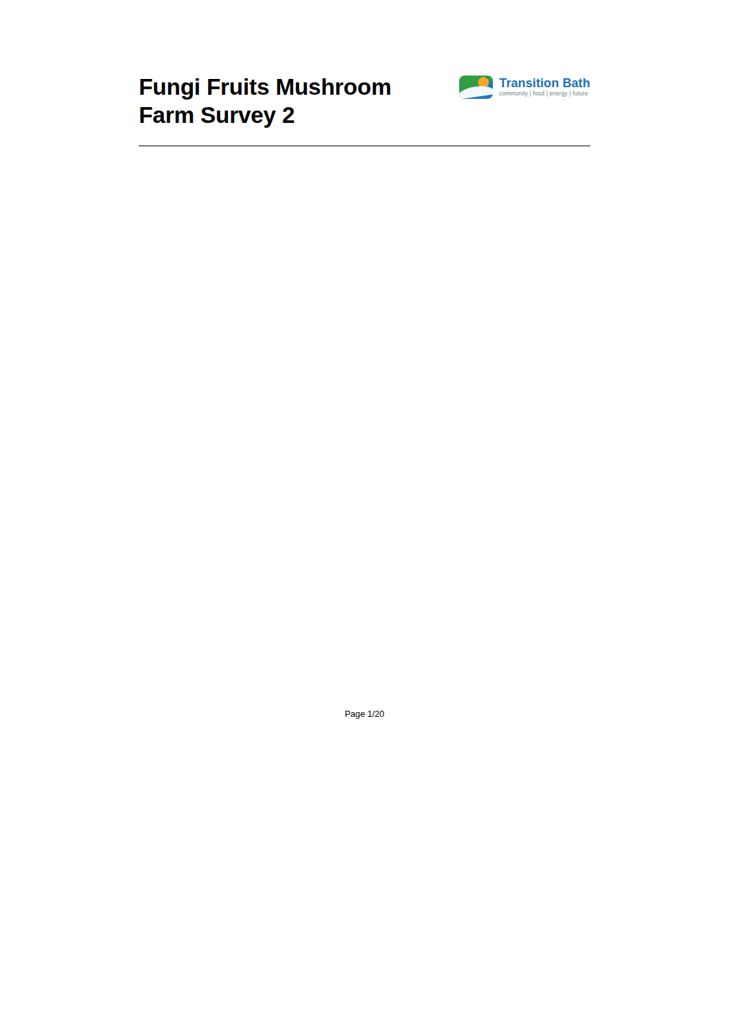Fungi Fruits Mushroom Farm Survey 2
Transition Bath
community | food | energy | future
Page 1/20